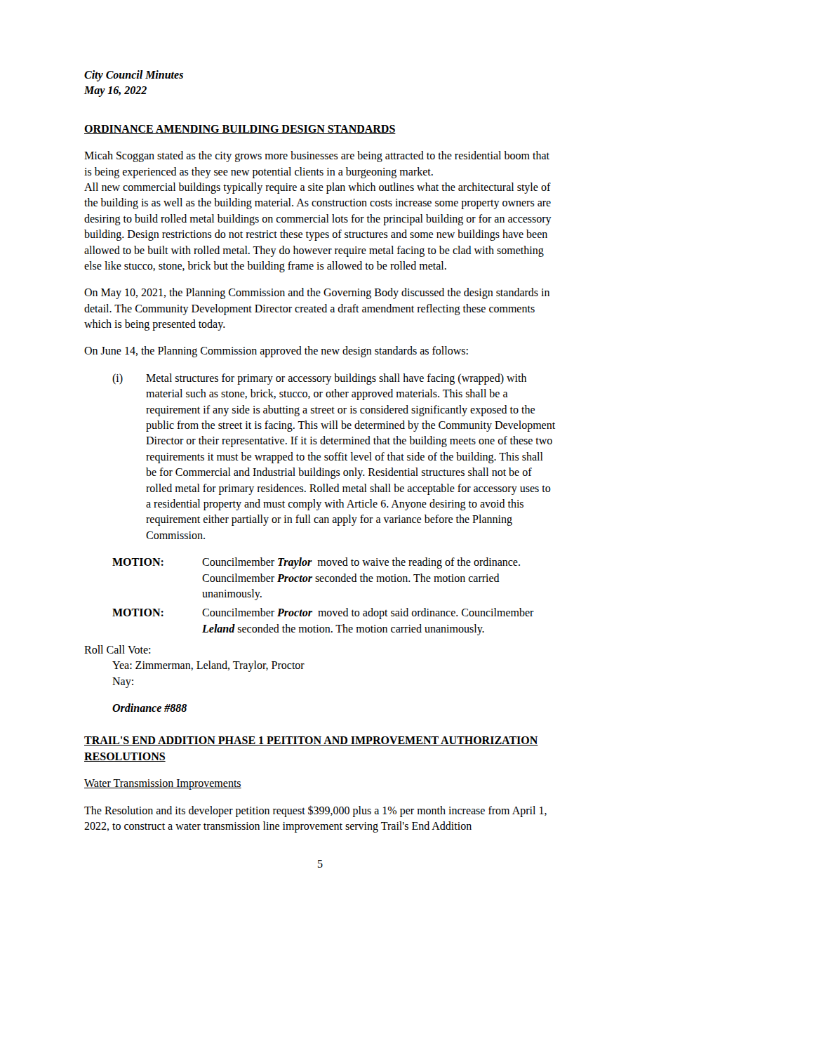City Council Minutes
May 16, 2022
ORDINANCE AMENDING BUILDING DESIGN STANDARDS
Micah Scoggan stated as the city grows more businesses are being attracted to the residential boom that is being experienced as they see new potential clients in a burgeoning market.
All new commercial buildings typically require a site plan which outlines what the architectural style of the building is as well as the building material. As construction costs increase some property owners are desiring to build rolled metal buildings on commercial lots for the principal building or for an accessory building. Design restrictions do not restrict these types of structures and some new buildings have been allowed to be built with rolled metal. They do however require metal facing to be clad with something else like stucco, stone, brick but the building frame is allowed to be rolled metal.
On May 10, 2021, the Planning Commission and the Governing Body discussed the design standards in detail. The Community Development Director created a draft amendment reflecting these comments which is being presented today.
On June 14, the Planning Commission approved the new design standards as follows:
(i)
Metal structures for primary or accessory buildings shall have facing (wrapped) with material such as stone, brick, stucco, or other approved materials. This shall be a requirement if any side is abutting a street or is considered significantly exposed to the public from the street it is facing. This will be determined by the Community Development Director or their representative. If it is determined that the building meets one of these two requirements it must be wrapped to the soffit level of that side of the building. This shall be for Commercial and Industrial buildings only. Residential structures shall not be of rolled metal for primary residences. Rolled metal shall be acceptable for accessory uses to a residential property and must comply with Article 6. Anyone desiring to avoid this requirement either partially or in full can apply for a variance before the Planning Commission.
MOTION:
Councilmember Traylor moved to waive the reading of the ordinance. Councilmember Proctor seconded the motion. The motion carried unanimously.
MOTION:
Councilmember Proctor moved to adopt said ordinance. Councilmember Leland seconded the motion. The motion carried unanimously.
Roll Call Vote:
Yea: Zimmerman, Leland, Traylor, Proctor
Nay:
Ordinance #888
TRAIL'S END ADDITION PHASE 1 PEITITON AND IMPROVEMENT AUTHORIZATION RESOLUTIONS
Water Transmission Improvements
The Resolution and its developer petition request $399,000 plus a 1% per month increase from April 1, 2022, to construct a water transmission line improvement serving Trail's End Addition
5